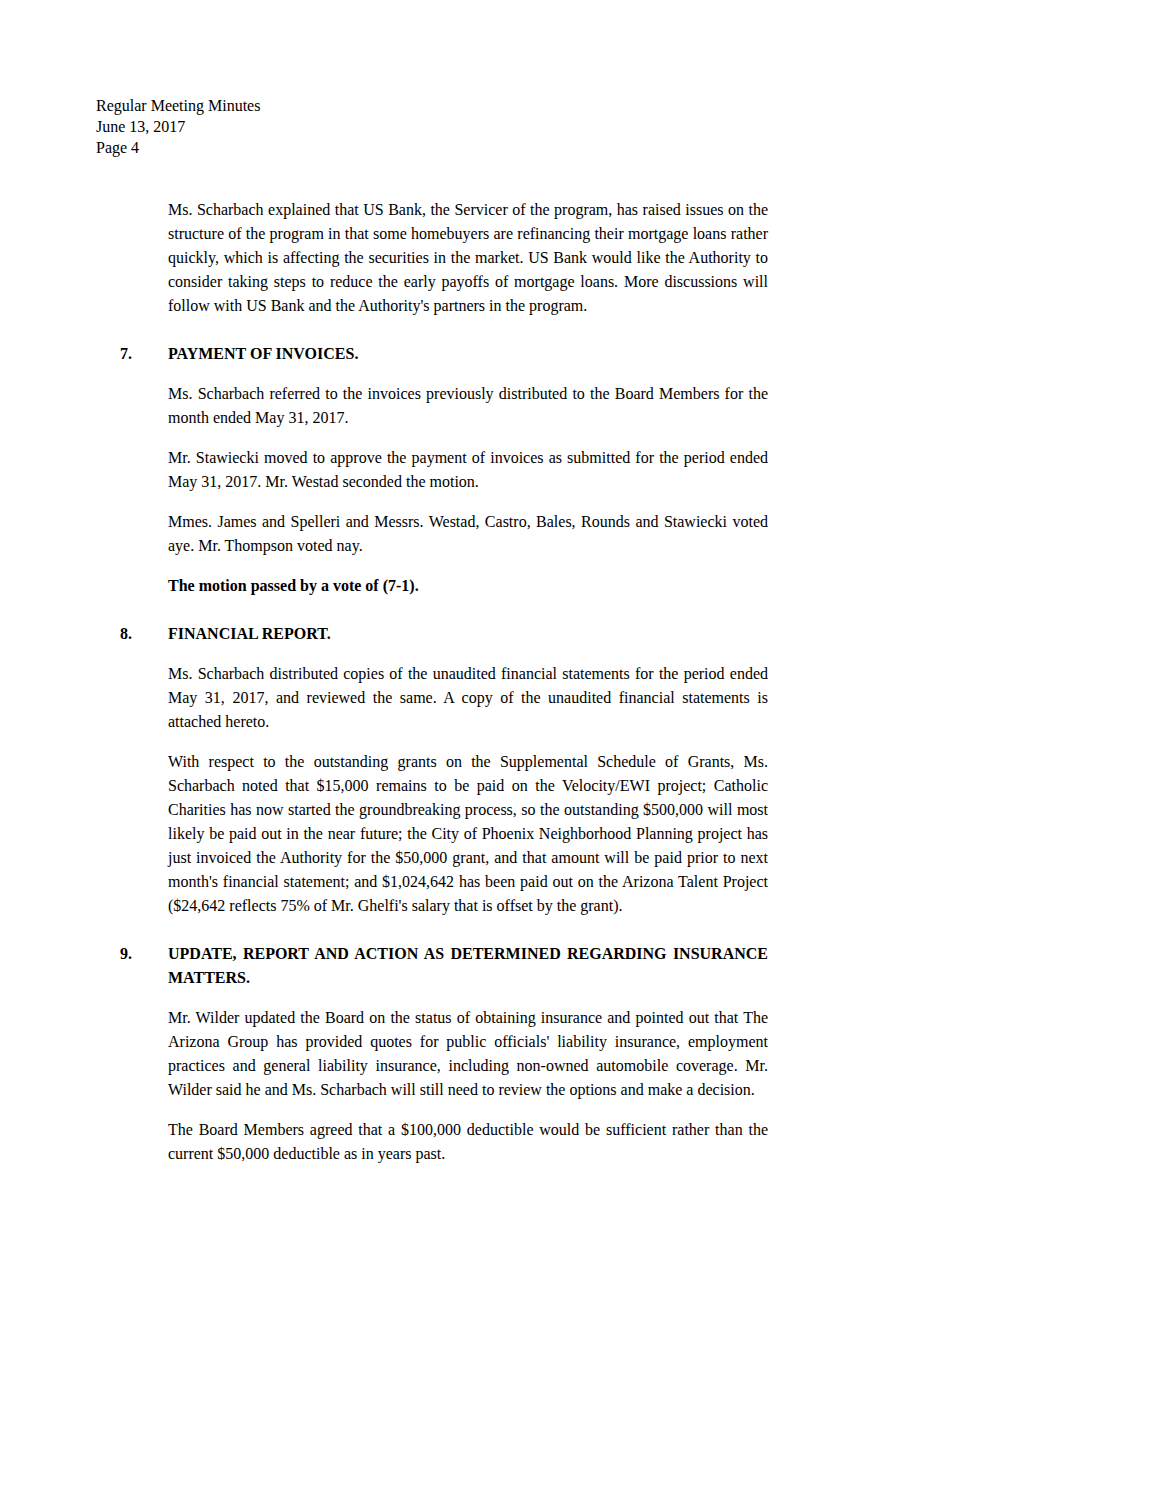Regular Meeting Minutes
June 13, 2017
Page 4
Ms. Scharbach explained that US Bank, the Servicer of the program, has raised issues on the structure of the program in that some homebuyers are refinancing their mortgage loans rather quickly, which is affecting the securities in the market. US Bank would like the Authority to consider taking steps to reduce the early payoffs of mortgage loans. More discussions will follow with US Bank and the Authority's partners in the program.
7.
Payment of Invoices.
Ms. Scharbach referred to the invoices previously distributed to the Board Members for the month ended May 31, 2017.
Mr. Stawiecki moved to approve the payment of invoices as submitted for the period ended May 31, 2017. Mr. Westad seconded the motion.
Mmes. James and Spelleri and Messrs. Westad, Castro, Bales, Rounds and Stawiecki voted aye. Mr. Thompson voted nay.
The motion passed by a vote of (7-1).
8.
Financial Report.
Ms. Scharbach distributed copies of the unaudited financial statements for the period ended May 31, 2017, and reviewed the same. A copy of the unaudited financial statements is attached hereto.
With respect to the outstanding grants on the Supplemental Schedule of Grants, Ms. Scharbach noted that $15,000 remains to be paid on the Velocity/EWI project; Catholic Charities has now started the groundbreaking process, so the outstanding $500,000 will most likely be paid out in the near future; the City of Phoenix Neighborhood Planning project has just invoiced the Authority for the $50,000 grant, and that amount will be paid prior to next month's financial statement; and $1,024,642 has been paid out on the Arizona Talent Project ($24,642 reflects 75% of Mr. Ghelfi's salary that is offset by the grant).
9.
Update, Report and Action as Determined Regarding Insurance Matters.
Mr. Wilder updated the Board on the status of obtaining insurance and pointed out that The Arizona Group has provided quotes for public officials' liability insurance, employment practices and general liability insurance, including non-owned automobile coverage. Mr. Wilder said he and Ms. Scharbach will still need to review the options and make a decision.
The Board Members agreed that a $100,000 deductible would be sufficient rather than the current $50,000 deductible as in years past.